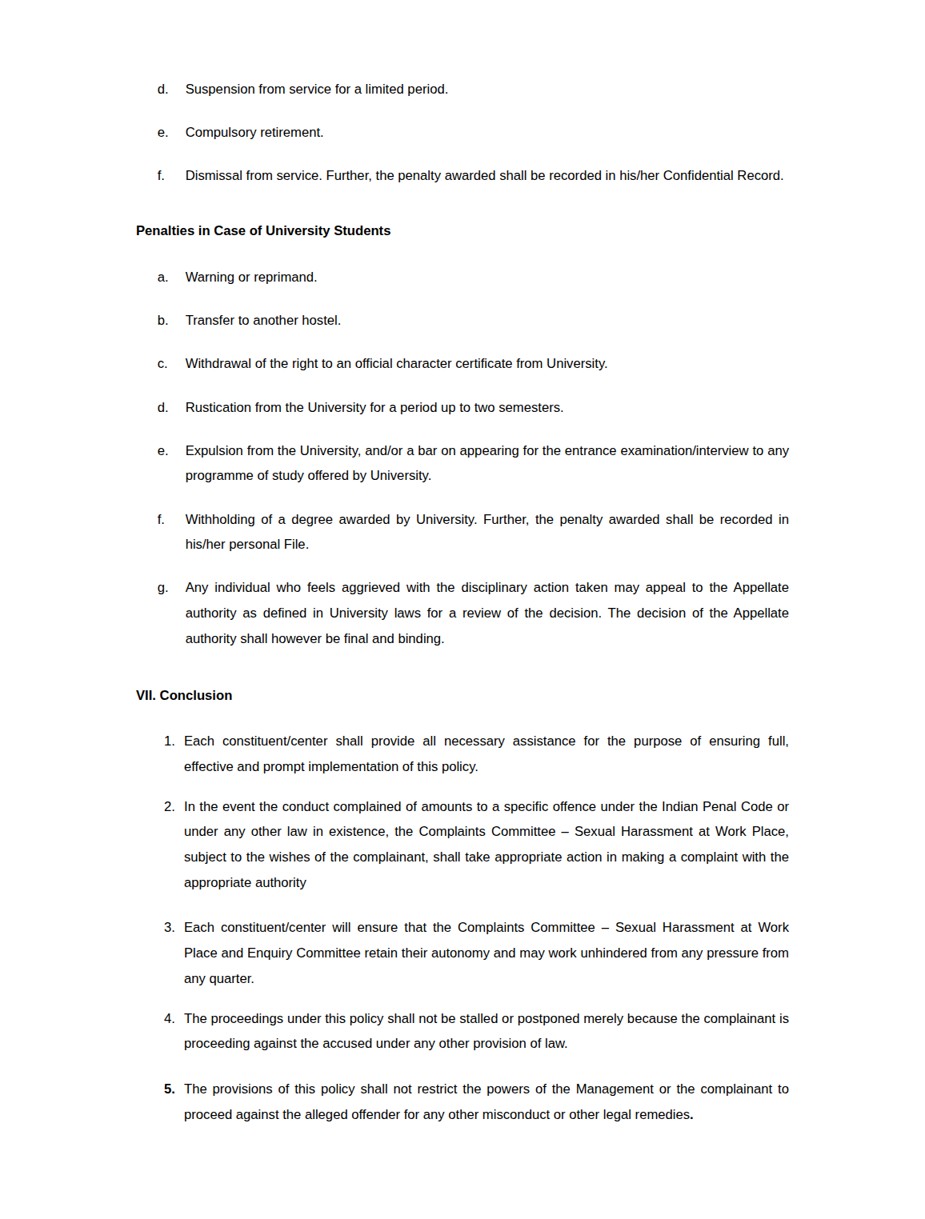d. Suspension from service for a limited period.
e. Compulsory retirement.
f. Dismissal from service. Further, the penalty awarded shall be recorded in his/her Confidential Record.
Penalties in Case of University Students
a. Warning or reprimand.
b. Transfer to another hostel.
c. Withdrawal of the right to an official character certificate from University.
d. Rustication from the University for a period up to two semesters.
e. Expulsion from the University, and/or a bar on appearing for the entrance examination/interview to any programme of study offered by University.
f. Withholding of a degree awarded by University. Further, the penalty awarded shall be recorded in his/her personal File.
g. Any individual who feels aggrieved with the disciplinary action taken may appeal to the Appellate authority as defined in University laws for a review of the decision. The decision of the Appellate authority shall however be final and binding.
VII. Conclusion
1. Each constituent/center shall provide all necessary assistance for the purpose of ensuring full, effective and prompt implementation of this policy.
2. In the event the conduct complained of amounts to a specific offence under the Indian Penal Code or under any other law in existence, the Complaints Committee – Sexual Harassment at Work Place, subject to the wishes of the complainant, shall take appropriate action in making a complaint with the appropriate authority
3. Each constituent/center will ensure that the Complaints Committee – Sexual Harassment at Work Place and Enquiry Committee retain their autonomy and may work unhindered from any pressure from any quarter.
4. The proceedings under this policy shall not be stalled or postponed merely because the complainant is proceeding against the accused under any other provision of law.
5. The provisions of this policy shall not restrict the powers of the Management or the complainant to proceed against the alleged offender for any other misconduct or other legal remedies.